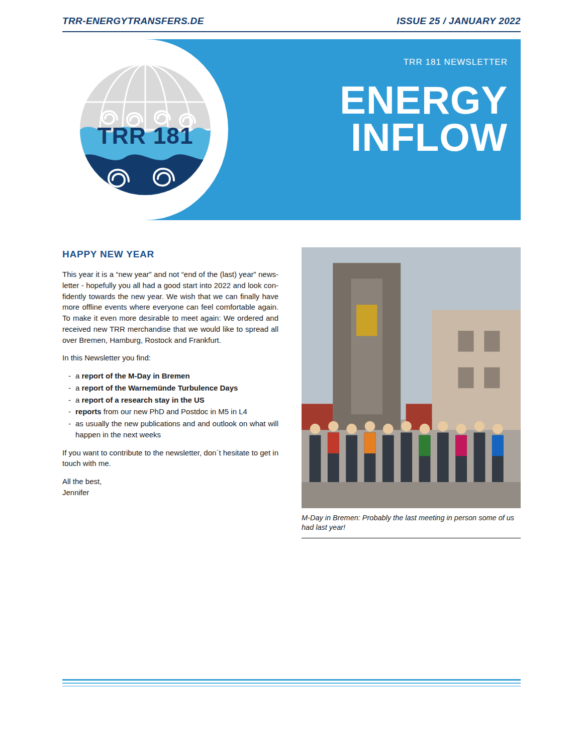trr-energytransfers.de
Issue 25 / January 2022
TRR 181
TRR 181 NEWSLETTER
ENERGY INFLOW
Happy New Year
This year it is a “new year” and not “end of the (last) year” newsletter - hopefully you all had a good start into 2022 and look confidently towards the new year. We wish that we can finally have more offline events where everyone can feel comfortable again. To make it even more desirable to meet again: We ordered and received new TRR merchandise that we would like to spread all over Bremen, Hamburg, Rostock and Frankfurt.
In this Newsletter you find:
a report of the M-Day in Bremen
a report of the Warnemünde Turbulence Days
a report of a research stay in the US
reports from our new PhD and Postdoc in M5 in L4
as usually the new publications and and outlook on what will happen in the next weeks
If you want to contribute to the newsletter, don´t hesitate to get in touch with me.
All the best,
Jennifer
M-Day in Bremen: Probably the last meeting in person some of us had last year!